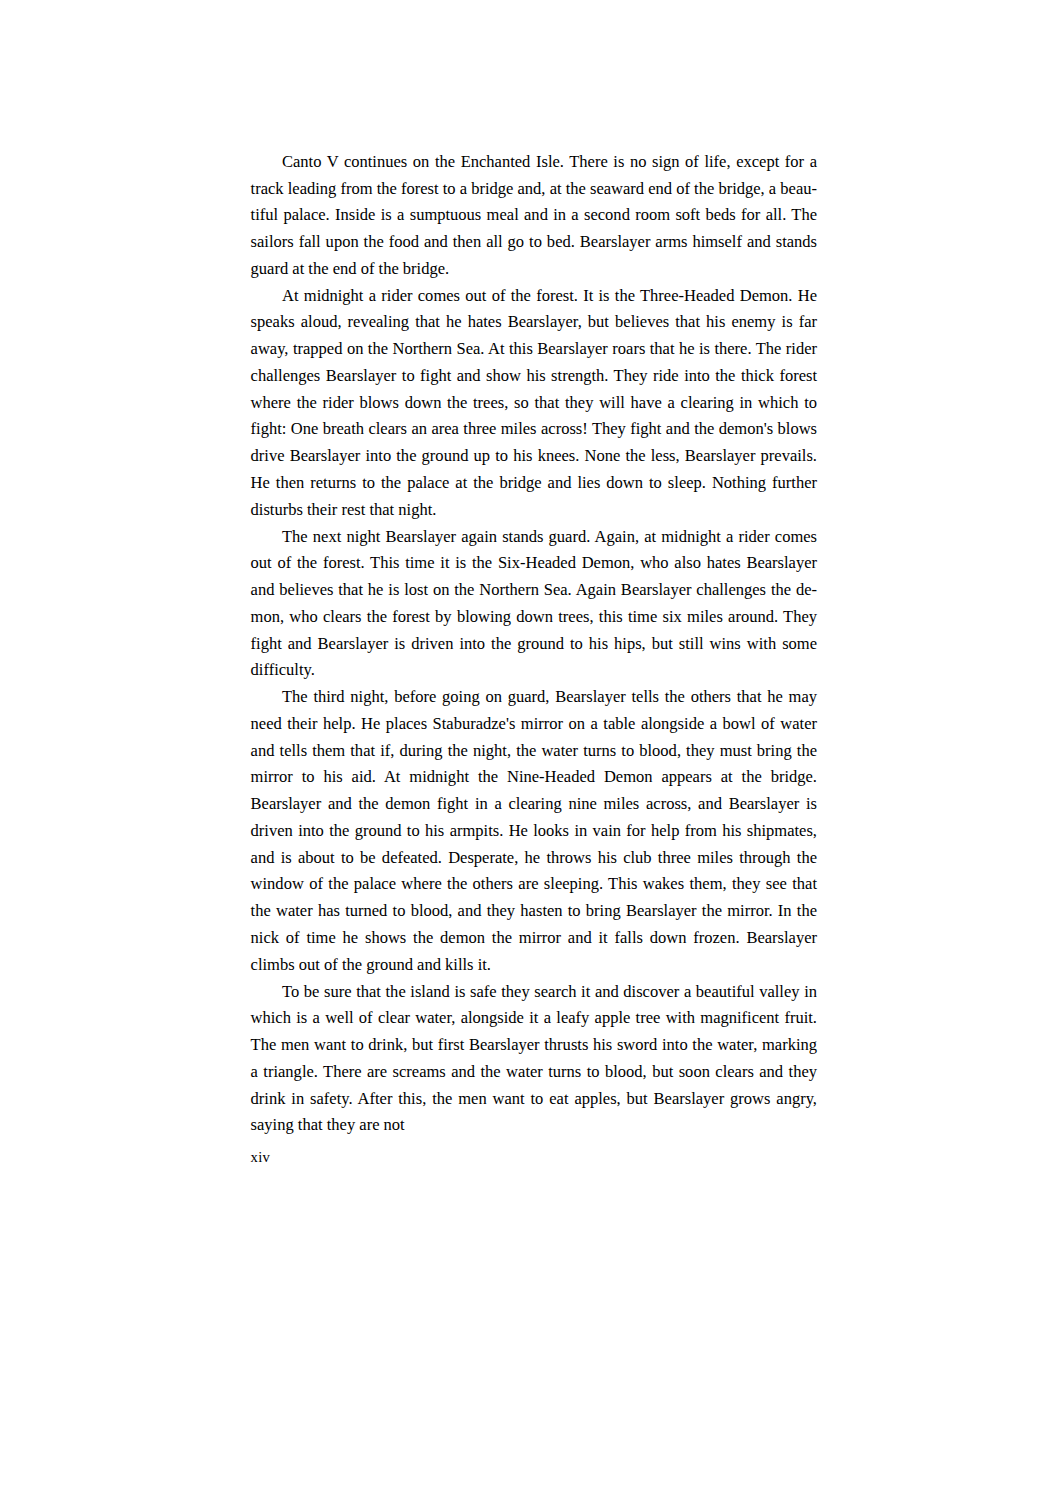Canto V continues on the Enchanted Isle. There is no sign of life, except for a track leading from the forest to a bridge and, at the seaward end of the bridge, a beautiful palace. Inside is a sumptuous meal and in a second room soft beds for all. The sailors fall upon the food and then all go to bed. Bearslayer arms himself and stands guard at the end of the bridge.
At midnight a rider comes out of the forest. It is the Three-Headed Demon. He speaks aloud, revealing that he hates Bearslayer, but believes that his enemy is far away, trapped on the Northern Sea. At this Bearslayer roars that he is there. The rider challenges Bearslayer to fight and show his strength. They ride into the thick forest where the rider blows down the trees, so that they will have a clearing in which to fight: One breath clears an area three miles across! They fight and the demon's blows drive Bearslayer into the ground up to his knees. None the less, Bearslayer prevails. He then returns to the palace at the bridge and lies down to sleep. Nothing further disturbs their rest that night.
The next night Bearslayer again stands guard. Again, at midnight a rider comes out of the forest. This time it is the Six-Headed Demon, who also hates Bearslayer and believes that he is lost on the Northern Sea. Again Bearslayer challenges the demon, who clears the forest by blowing down trees, this time six miles around. They fight and Bearslayer is driven into the ground to his hips, but still wins with some difficulty.
The third night, before going on guard, Bearslayer tells the others that he may need their help. He places Staburadze's mirror on a table alongside a bowl of water and tells them that if, during the night, the water turns to blood, they must bring the mirror to his aid. At midnight the Nine-Headed Demon appears at the bridge. Bearslayer and the demon fight in a clearing nine miles across, and Bearslayer is driven into the ground to his armpits. He looks in vain for help from his shipmates, and is about to be defeated. Desperate, he throws his club three miles through the window of the palace where the others are sleeping. This wakes them, they see that the water has turned to blood, and they hasten to bring Bearslayer the mirror. In the nick of time he shows the demon the mirror and it falls down frozen. Bearslayer climbs out of the ground and kills it.
To be sure that the island is safe they search it and discover a beautiful valley in which is a well of clear water, alongside it a leafy apple tree with magnificent fruit. The men want to drink, but first Bearslayer thrusts his sword into the water, marking a triangle. There are screams and the water turns to blood, but soon clears and they drink in safety. After this, the men want to eat apples, but Bearslayer grows angry, saying that they are not
xiv